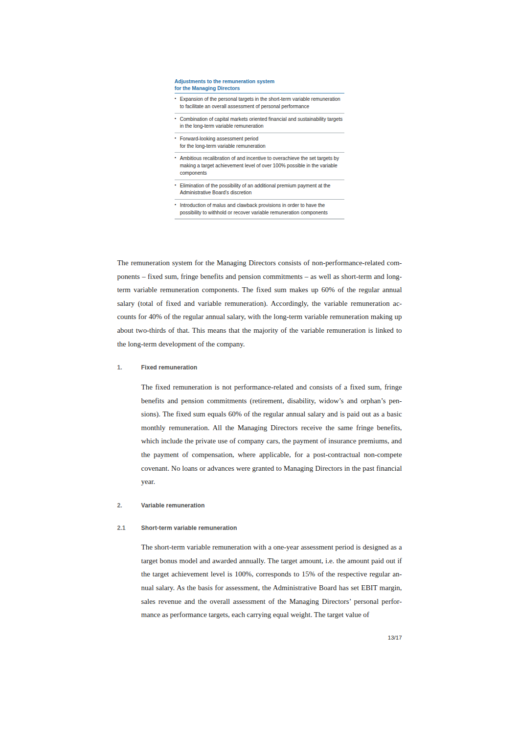Adjustments to the remuneration system
for the Managing Directors
Expansion of the personal targets in the short-term variable remuneration to facilitate an overall assessment of personal performance
Combination of capital markets oriented financial and sustainability targets in the long-term variable remuneration
Forward-looking assessment period
for the long-term variable remuneration
Ambitious recalibration of and incentive to overachieve the set targets by making a target achievement level of over 100% possible in the variable components
Elimination of the possibility of an additional premium payment at the Administrative Board’s discretion
Introduction of malus and clawback provisions in order to have the possibility to withhold or recover variable remuneration components
The remuneration system for the Managing Directors consists of non-performance-related components – fixed sum, fringe benefits and pension commitments – as well as short-term and long-term variable remuneration components. The fixed sum makes up 60% of the regular annual salary (total of fixed and variable remuneration). Accordingly, the variable remuneration accounts for 40% of the regular annual salary, with the long-term variable remuneration making up about two-thirds of that. This means that the majority of the variable remuneration is linked to the long-term development of the company.
1. Fixed remuneration
The fixed remuneration is not performance-related and consists of a fixed sum, fringe benefits and pension commitments (retirement, disability, widow’s and orphan’s pensions). The fixed sum equals 60% of the regular annual salary and is paid out as a basic monthly remuneration. All the Managing Directors receive the same fringe benefits, which include the private use of company cars, the payment of insurance premiums, and the payment of compensation, where applicable, for a post-contractual non-compete covenant. No loans or advances were granted to Managing Directors in the past financial year.
2. Variable remuneration
2.1 Short-term variable remuneration
The short-term variable remuneration with a one-year assessment period is designed as a target bonus model and awarded annually. The target amount, i.e. the amount paid out if the target achievement level is 100%, corresponds to 15% of the respective regular annual salary. As the basis for assessment, the Administrative Board has set EBIT margin, sales revenue and the overall assessment of the Managing Directors’ personal performance as performance targets, each carrying equal weight. The target value of
13/17